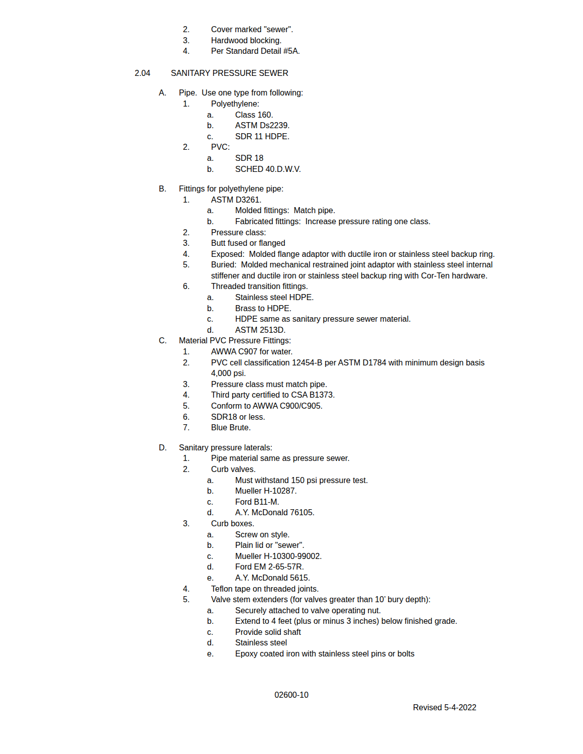2. Cover marked "sewer".
3. Hardwood blocking.
4. Per Standard Detail #5A.
2.04 SANITARY PRESSURE SEWER
A. Pipe. Use one type from following:
1. Polyethylene:
a. Class 160.
b. ASTM Ds2239.
c. SDR 11 HDPE.
2. PVC:
a. SDR 18
b. SCHED 40.D.W.V.
B. Fittings for polyethylene pipe:
1. ASTM D3261.
a. Molded fittings: Match pipe.
b. Fabricated fittings: Increase pressure rating one class.
2. Pressure class:
3. Butt fused or flanged
4. Exposed: Molded flange adaptor with ductile iron or stainless steel backup ring.
5. Buried: Molded mechanical restrained joint adaptor with stainless steel internal stiffener and ductile iron or stainless steel backup ring with Cor-Ten hardware.
6. Threaded transition fittings.
a. Stainless steel HDPE.
b. Brass to HDPE.
c. HDPE same as sanitary pressure sewer material.
d. ASTM 2513D.
C. Material PVC Pressure Fittings:
1. AWWA C907 for water.
2. PVC cell classification 12454-B per ASTM D1784 with minimum design basis 4,000 psi.
3. Pressure class must match pipe.
4. Third party certified to CSA B1373.
5. Conform to AWWA C900/C905.
6. SDR18 or less.
7. Blue Brute.
D. Sanitary pressure laterals:
1. Pipe material same as pressure sewer.
2. Curb valves.
a. Must withstand 150 psi pressure test.
b. Mueller H-10287.
c. Ford B11-M.
d. A.Y. McDonald 76105.
3. Curb boxes.
a. Screw on style.
b. Plain lid or "sewer".
c. Mueller H-10300-99002.
d. Ford EM 2-65-57R.
e. A.Y. McDonald 5615.
4. Teflon tape on threaded joints.
5. Valve stem extenders (for valves greater than 10’ bury depth):
a. Securely attached to valve operating nut.
b. Extend to 4 feet (plus or minus 3 inches) below finished grade.
c. Provide solid shaft
d. Stainless steel
e. Epoxy coated iron with stainless steel pins or bolts
02600-10
Revised 5-4-2022